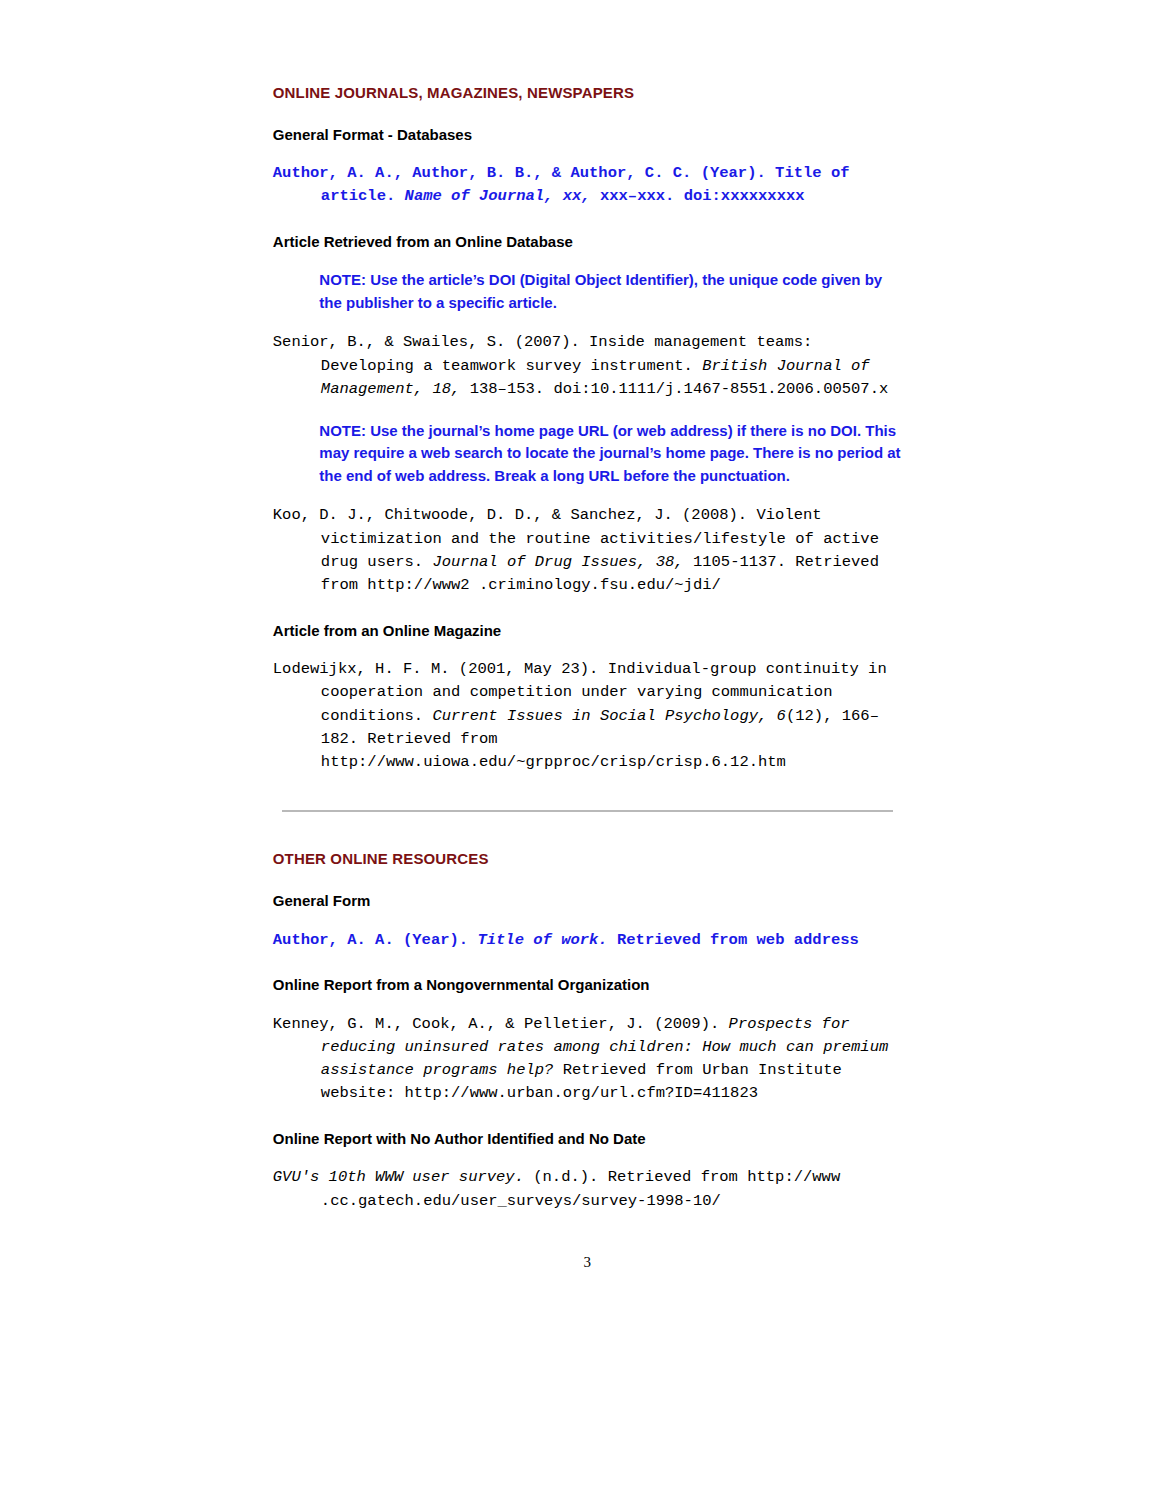ONLINE JOURNALS, MAGAZINES, NEWSPAPERS
General Format - Databases
Author, A. A., Author, B. B., & Author, C. C. (Year). Title of article. Name of Journal, xx, xxx–xxx. doi:xxxxxxxxx
Article Retrieved from an Online Database
NOTE: Use the article’s DOI (Digital Object Identifier), the unique code given by the publisher to a specific article.
Senior, B., & Swailes, S. (2007). Inside management teams: Developing a teamwork survey instrument. British Journal of Management, 18, 138–153. doi:10.1111/j.1467-8551.2006.00507.x
NOTE: Use the journal’s home page URL (or web address) if there is no DOI. This may require a web search to locate the journal’s home page. There is no period at the end of web address. Break a long URL before the punctuation.
Koo, D. J., Chitwoode, D. D., & Sanchez, J. (2008). Violent victimization and the routine activities/lifestyle of active drug users. Journal of Drug Issues, 38, 1105-1137. Retrieved from http://www2 .criminology.fsu.edu/~jdi/
Article from an Online Magazine
Lodewijkx, H. F. M. (2001, May 23). Individual-group continuity in cooperation and competition under varying communication conditions. Current Issues in Social Psychology, 6(12), 166–182. Retrieved from http://www.uiowa.edu/~grpproc/crisp/crisp.6.12.htm
OTHER ONLINE RESOURCES
General Form
Author, A. A. (Year). Title of work. Retrieved from web address
Online Report from a Nongovernmental Organization
Kenney, G. M., Cook, A., & Pelletier, J. (2009). Prospects for reducing uninsured rates among children: How much can premium assistance programs help? Retrieved from Urban Institute website: http://www.urban.org/url.cfm?ID=411823
Online Report with No Author Identified and No Date
GVU's 10th WWW user survey. (n.d.). Retrieved from http://www .cc.gatech.edu/user_surveys/survey-1998-10/
3